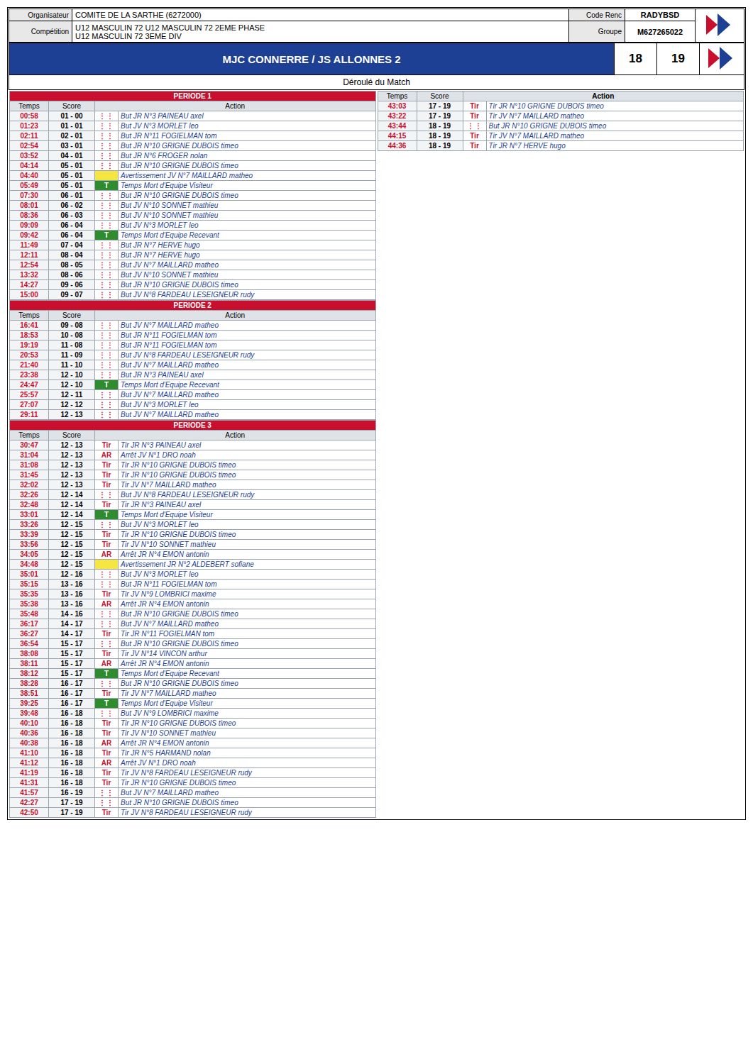| / Organisateur / COMITE DE LA SARTHE (6272000) / Code Renc / RADYBSD / / / Compétition / U12 MASCULIN 72 U12 MASCULIN 72 2EME PHASE U12 MASCULIN 72 3EME DIV / Groupe / M627265022 / / MJC CONNERRE / JS ALLONNES 2 / 18 / 19 / / Déroulé du Match / / PERIODE 1 / / Temps / Score / Action / / 00:58 / 01 - 00 / ⋮⋮ / But JR N°3 PAINEAU axel / / 01:23 / 01 - 01 / ⋮⋮ / But JV N°3 MORLET leo / / 02:11 / 02 - 01 / ⋮⋮ / But JR N°11 FOGIELMAN tom / / 02:54 / 03 - 01 / ⋮⋮ / But JR N°10 GRIGNE DUBOIS timeo / / 03:52 / 04 - 01 / ⋮⋮ / But JR N°6 FROGER nolan / / 04:14 / 05 - 01 / ⋮⋮ / But JR N°10 GRIGNE DUBOIS timeo / / 04:40 / 05 - 01 / / Avertissement JV N°7 MAILLARD matheo / / 05:49 / 05 - 01 / T / Temps Mort d'Equipe Visiteur / / 07:30 / 06 - 01 / ⋮⋮ / But JR N°10 GRIGNE DUBOIS timeo / / 08:01 / 06 - 02 / ⋮⋮ / But JV N°10 SONNET mathieu / / 08:36 / 06 - 03 / ⋮⋮ / But JV N°10 SONNET mathieu / / 09:09 / 06 - 04 / ⋮⋮ / But JV N°3 MORLET leo / / 09:42 / 06 - 04 / T / Temps Mort d'Equipe Recevant / / 11:49 / 07 - 04 / ⋮⋮ / But JR N°7 HERVE hugo / / 12:11 / 08 - 04 / ⋮⋮ / But JR N°7 HERVE hugo / / 12:54 / 08 - 05 / ⋮⋮ / But JV N°7 MAILLARD matheo / / 13:32 / 08 - 06 / ⋮⋮ / But JV N°10 SONNET mathieu / / 14:27 / 09 - 06 / ⋮⋮ / But JR N°10 GRIGNE DUBOIS timeo / / 15:00 / 09 - 07 / ⋮⋮ / But JV N°8 FARDEAU LESEIGNEUR rudy / / PERIODE 2 / / Temps / Score / Action / / 16:41 / 09 - 08 / ⋮⋮ / But JV N°7 MAILLARD matheo / / 18:53 / 10 - 08 / ⋮⋮ / But JR N°11 FOGIELMAN tom / / 19:19 / 11 - 08 / ⋮⋮ / But JR N°11 FOGIELMAN tom / / 20:53 / 11 - 09 / ⋮⋮ / But JV N°8 FARDEAU LESEIGNEUR rudy / / 21:40 / 11 - 10 / ⋮⋮ / But JV N°7 MAILLARD matheo / / 23:38 / 12 - 10 / ⋮⋮ / But JR N°3 PAINEAU axel / / 24:47 / 12 - 10 / T / Temps Mort d'Equipe Recevant / / 25:57 / 12 - 11 / ⋮⋮ / But JV N°7 MAILLARD matheo / / 27:07 / 12 - 12 / ⋮⋮ / But JV N°3 MORLET leo / / 29:11 / 12 - 13 / ⋮⋮ / But JV N°7 MAILLARD matheo / / PERIODE 3 / / Temps / Score / Action / / 30:47 / 12 - 13 / Tir / Tir JR N°3 PAINEAU axel / / 31:04 / 12 - 13 / AR / Arrêt JV N°1 DRO noah / / 31:08 / 12 - 13 / Tir / Tir JR N°10 GRIGNE DUBOIS timeo / / 31:45 / 12 - 13 / Tir / Tir JR N°10 GRIGNE DUBOIS timeo / / 32:02 / 12 - 13 / Tir / Tir JV N°7 MAILLARD matheo / / 32:26 / 12 - 14 / ⋮⋮ / But JV N°8 FARDEAU LESEIGNEUR rudy / / 32:48 / 12 - 14 / Tir / Tir JR N°3 PAINEAU axel / / 33:01 / 12 - 14 / T / Temps Mort d'Equipe Visiteur / / 33:26 / 12 - 15 / ⋮⋮ / But JV N°3 MORLET leo / / 33:39 / 12 - 15 / Tir / Tir JR N°10 GRIGNE DUBOIS timeo / / 33:56 / 12 - 15 / Tir / Tir JV N°10 SONNET mathieu / / 34:05 / 12 - 15 / AR / Arrêt JR N°4 EMON antonin / / 34:48 / 12 - 15 / / Avertissement JR N°2 ALDEBERT sofiane / / 35:01 / 12 - 16 / ⋮⋮ / But JV N°3 MORLET leo / / 35:15 / 13 - 16 / ⋮⋮ / But JR N°11 FOGIELMAN tom / / 35:35 / 13 - 16 / Tir / Tir JV N°9 LOMBRICI maxime / / 35:38 / 13 - 16 / AR / Arrêt JR N°4 EMON antonin / / 35:48 / 14 - 16 / ⋮⋮ / But JR N°10 GRIGNE DUBOIS timeo / / 36:17 / 14 - 17 / ⋮⋮ / But JV N°7 MAILLARD matheo / / 36:27 / 14 - 17 / Tir / Tir JR N°11 FOGIELMAN tom / / 36:54 / 15 - 17 / ⋮⋮ / But JR N°10 GRIGNE DUBOIS timeo / / 38:08 / 15 - 17 / Tir / Tir JV N°14 VINCON arthur / / 38:11 / 15 - 17 / AR / Arrêt JR N°4 EMON antonin / / 38:12 / 15 - 17 / T / Temps Mort d'Equipe Recevant / / 38:28 / 16 - 17 / ⋮⋮ / But JR N°10 GRIGNE DUBOIS timeo / / 38:51 / 16 - 17 / Tir / Tir JV N°7 MAILLARD matheo / / 39:25 / 16 - 17 / T / Temps Mort d'Equipe Visiteur / / 39:48 / 16 - 18 / ⋮⋮ / But JV N°9 LOMBRICI maxime / / 40:10 / 16 - 18 / Tir / Tir JR N°10 GRIGNE DUBOIS timeo / / 40:36 / 16 - 18 / Tir / Tir JV N°10 SONNET mathieu / / 40:38 / 16 - 18 / AR / Arrêt JR N°4 EMON antonin / / 41:10 / 16 - 18 / Tir / Tir JR N°5 HARMAND nolan / / 41:12 / 16 - 18 / AR / Arrêt JV N°1 DRO noah / / 41:19 / 16 - 18 / Tir / Tir JV N°8 FARDEAU LESEIGNEUR rudy / / 41:31 / 16 - 18 / Tir / Tir JR N°10 GRIGNE DUBOIS timeo / / 41:57 / 16 - 19 / ⋮⋮ / But JV N°7 MAILLARD matheo / / 42:27 / 17 - 19 / ⋮⋮ / But JR N°10 GRIGNE DUBOIS timeo / / 42:50 / 17 - 19 / Tir / Tir JV N°8 FARDEAU LESEIGNEUR rudy / / / Temps / Score / Action / / --- / --- / --- / / 43:03 / 17 - 19 / Tir / Tir JR N°10 GRIGNE DUBOIS timeo / / 43:22 / 17 - 19 / Tir / Tir JV N°7 MAILLARD matheo / / 43:44 / 18 - 19 / ⋮⋮ / But JR N°10 GRIGNE DUBOIS timeo / / 44:15 / 18 - 19 / Tir / Tir JV N°7 MAILLARD matheo / / 44:36 / 18 - 19 / Tir / Tir JR N°7 HERVE hugo / / |